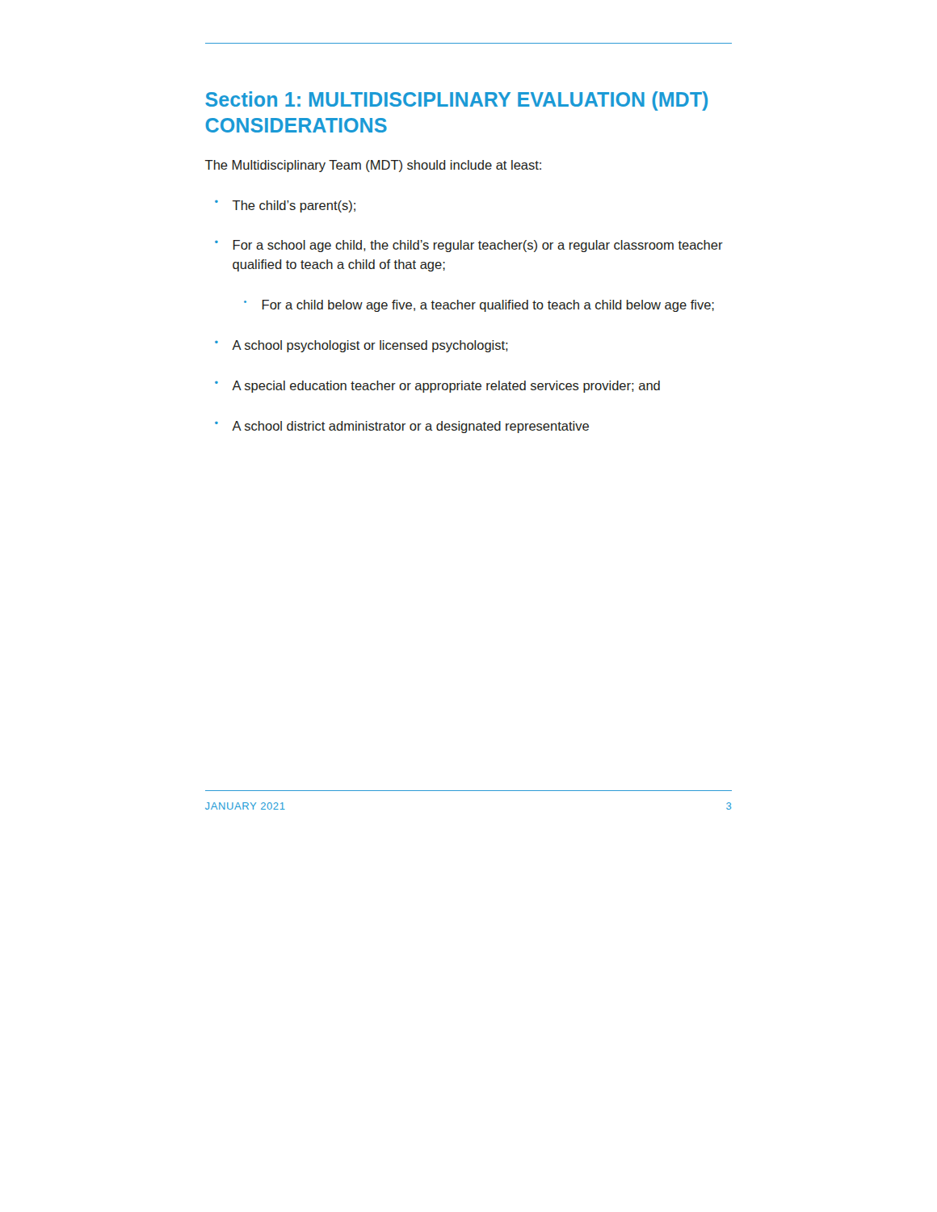Section 1: MULTIDISCIPLINARY EVALUATION (MDT) CONSIDERATIONS
The Multidisciplinary Team (MDT) should include at least:
The child’s parent(s);
For a school age child, the child’s regular teacher(s) or a regular classroom teacher qualified to teach a child of that age;
For a child below age five, a teacher qualified to teach a child below age five;
A school psychologist or licensed psychologist;
A special education teacher or appropriate related services provider; and
A school district administrator or a designated representative
January 2021 3